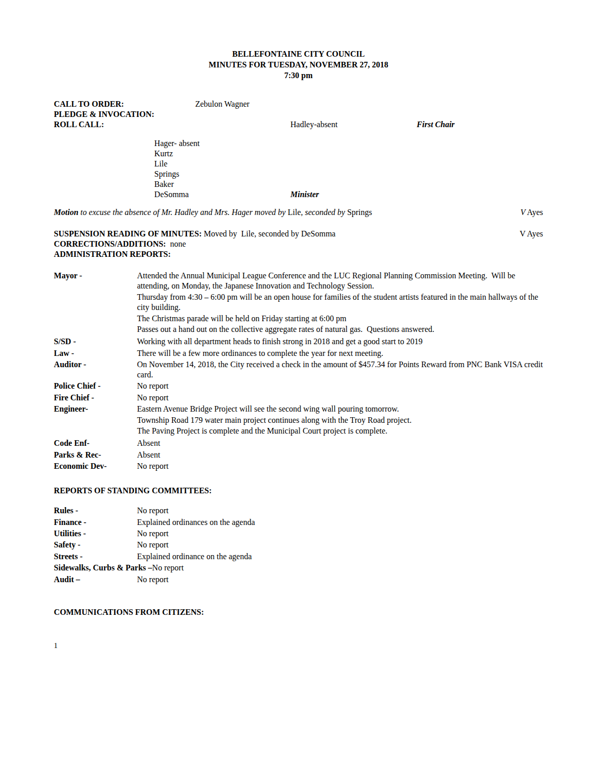BELLEFONTAINE CITY COUNCIL
MINUTES FOR TUESDAY, NOVEMBER 27, 2018
7:30 pm
| CALL TO ORDER: | Zebulon Wagner | | |
| PLEDGE & INVOCATION: | | | |
| ROLL CALL: | | Hadley-absent | First Chair |
| | Hager- absent | | |
| | Kurtz | | |
| | Lile | | |
| | Springs | | |
| | Baker | | |
| | DeSomma | Minister | |
Motion to excuse the absence of Mr. Hadley and Mrs. Hager moved by Lile, seconded by Springs V Ayes
SUSPENSION READING OF MINUTES: Moved by Lile, seconded by DeSomma V Ayes
CORRECTIONS/ADDITIONS: none
ADMINISTRATION REPORTS:
| Mayor - | Attended the Annual Municipal League Conference and the LUC Regional Planning Commission Meeting. Will be attending, on Monday, the Japanese Innovation and Technology Session. Thursday from 4:30 – 6:00 pm will be an open house for families of the student artists featured in the main hallways of the city building. The Christmas parade will be held on Friday starting at 6:00 pm Passes out a hand out on the collective aggregate rates of natural gas. Questions answered. |
| S/SD - | Working with all department heads to finish strong in 2018 and get a good start to 2019 |
| Law - | There will be a few more ordinances to complete the year for next meeting. |
| Auditor - | On November 14, 2018, the City received a check in the amount of $457.34 for Points Reward from PNC Bank VISA credit card. |
| Police Chief - | No report |
| Fire Chief - | No report |
| Engineer- | Eastern Avenue Bridge Project will see the second wing wall pouring tomorrow. Township Road 179 water main project continues along with the Troy Road project. The Paving Project is complete and the Municipal Court project is complete. |
| Code Enf- | Absent |
| Parks & Rec- | Absent |
| Economic Dev- | No report |
REPORTS OF STANDING COMMITTEES:
| Rules - | No report |
| Finance - | Explained ordinances on the agenda |
| Utilities - | No report |
| Safety - | No report |
| Streets - | Explained ordinance on the agenda |
| Sidewalks, Curbs & Parks – No report |
| Audit – | No report |
COMMUNICATIONS FROM CITIZENS:
1